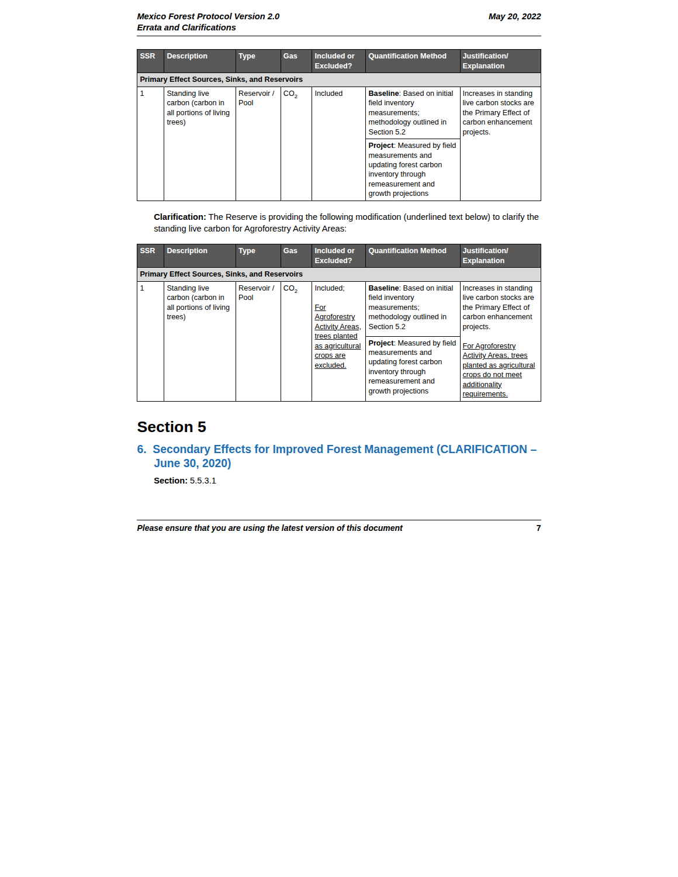Mexico Forest Protocol Version 2.0
Errata and Clarifications
May 20, 2022
| SSR | Description | Type | Gas | Included or Excluded? | Quantification Method | Justification/ Explanation |
| --- | --- | --- | --- | --- | --- | --- |
| Primary Effect Sources, Sinks, and Reservoirs |
| 1 | Standing live carbon (carbon in all portions of living trees) | Reservoir / Pool | CO 2 | Included | Baseline : Based on initial field inventory measurements; methodology outlined in Section 5.2 | Increases in standing live carbon stocks are the Primary Effect of carbon enhancement projects. |
| Project : Measured by field measurements and updating forest carbon inventory through remeasurement and growth projections |
Clarification: The Reserve is providing the following modification (underlined text below) to clarify the standing live carbon for Agroforestry Activity Areas:
| SSR | Description | Type | Gas | Included or Excluded? | Quantification Method | Justification/ Explanation |
| --- | --- | --- | --- | --- | --- | --- |
| Primary Effect Sources, Sinks, and Reservoirs |
| 1 | Standing live carbon (carbon in all portions of living trees) | Reservoir / Pool | CO 2 | Included; For Agroforestry Activity Areas, trees planted as agricultural crops are excluded. | Baseline : Based on initial field inventory measurements; methodology outlined in Section 5.2 | Increases in standing live carbon stocks are the Primary Effect of carbon enhancement projects. For Agroforestry Activity Areas, trees planted as agricultural crops do not meet additionality requirements. |
| Project : Measured by field measurements and updating forest carbon inventory through remeasurement and growth projections |
Section 5
6. Secondary Effects for Improved Forest Management (CLARIFICATION – June 30, 2020)
Section: 5.5.3.1
Please ensure that you are using the latest version of this document
7